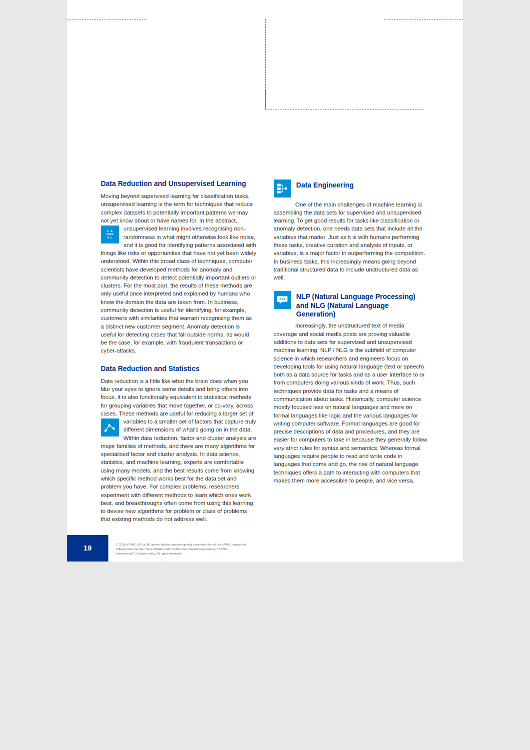Data Reduction and Unsupervised Learning
Moving beyond supervised learning for classification tasks, unsupervised learning is the term for techniques that reduce complex datasets to potentially important patterns we may not yet know about or have names for. In the abstract, unsupervised learning involves recognising 1◌0
1010
0 1 non-randomness in what might otherwise look like noise, and it is good for identifying patterns associated with things like risks or opportunities that have not yet been widely understood. Within this broad class of techniques, computer scientists have developed methods for anomaly and community detection to detect potentially important outliers or clusters. For the most part, the results of these methods are only useful once interpreted and explained by humans who know the domain the data are taken from. In business, community detection is useful for identifying, for example, customers with similarities that warrant recognising them as a distinct new customer segment. Anomaly detection is useful for detecting cases that fall outside norms, as would be the case, for example, with fraudulent transactions or cyber-attacks.
Data Reduction and Statistics
Data reduction is a little like what the brain does when you blur your eyes to ignore some details and bring others into focus, it is also functionally equivalent to statistical methods for grouping variables that move together, or co-vary, across cases. These methods are useful for reducing a larger set of variables to a smaller set of factors that capture truly different dimensions of what's going on in the data. Within data reduction, factor and cluster analysis are major families of methods, and there are many algorithms for specialised factor and cluster analysis. In data science, statistics, and machine learning, experts are comfortable using many models, and the best results come from knowing which specific method works best for the data set and problem you have. For complex problems, researchers experiment with different methods to learn which ones work best, and breakthroughs often come from using this learning to devise new algorithms for problem or class of problems that existing methods do not address well.
Data Engineering
One of the main challenges of machine learning is assembling the data sets for supervised and unsupervised learning. To get good results for tasks like classification or anomaly detection, one needs data sets that include all the variables that matter. Just as it is with humans performing these tasks, creative curation and analysis of inputs, or variables, is a major factor in outperforming the competition. In business tasks, this increasingly means going beyond traditional structured data to include unstructured data as well.
NLP (Natural Language Processing) and NLG (Natural Language Generation)
Increasingly, the unstructured text of media coverage and social media posts are proving valuable additions to data sets for supervised and unsupervised machine learning. NLP / NLG is the subfield of computer science in which researchers and engineers focus on developing tools for using natural language (text or speech) both as a data source for tasks and as a user interface to or from computers doing various kinds of work. Thus, such techniques provide data for tasks and a means of communication about tasks. Historically, computer science mostly focused less on natural languages and more on formal languages like logic and the various languages for writing computer software. Formal languages are good for precise descriptions of data and procedures, and they are easier for computers to take in because they generally follow very strict rules for syntax and semantics. Whereas formal languages require people to read and write code in languages that come and go, the rise of natural language techniques offers a path to interacting with computers that makes them more accessible to people, and vice versa.
19
© 2018 KPMG LLP, a UK limited liability partnership and a member firm of the KPMG network of independent member firms affiliated with KPMG International Cooperative ("KPMG International"), a Swiss entity. All rights reserved.